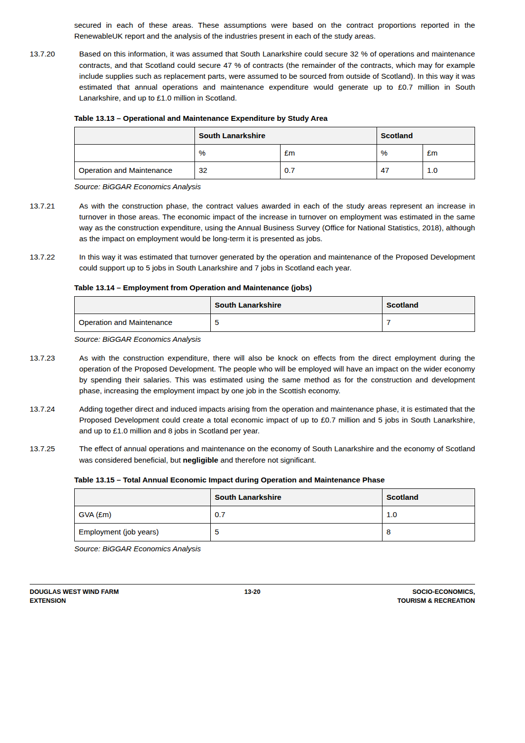secured in each of these areas. These assumptions were based on the contract proportions reported in the RenewableUK report and the analysis of the industries present in each of the study areas.
13.7.20
Based on this information, it was assumed that South Lanarkshire could secure 32 % of operations and maintenance contracts, and that Scotland could secure 47 % of contracts (the remainder of the contracts, which may for example include supplies such as replacement parts, were assumed to be sourced from outside of Scotland). In this way it was estimated that annual operations and maintenance expenditure would generate up to £0.7 million in South Lanarkshire, and up to £1.0 million in Scotland.
Table 13.13 – Operational and Maintenance Expenditure by Study Area
| | South Lanarkshire | Scotland |
| --- | --- | --- |
| | % | £m | % | £m |
| Operation and Maintenance | 32 | 0.7 | 47 | 1.0 |
Source: BiGGAR Economics Analysis
13.7.21
As with the construction phase, the contract values awarded in each of the study areas represent an increase in turnover in those areas. The economic impact of the increase in turnover on employment was estimated in the same way as the construction expenditure, using the Annual Business Survey (Office for National Statistics, 2018), although as the impact on employment would be long-term it is presented as jobs.
13.7.22
In this way it was estimated that turnover generated by the operation and maintenance of the Proposed Development could support up to 5 jobs in South Lanarkshire and 7 jobs in Scotland each year.
Table 13.14 – Employment from Operation and Maintenance (jobs)
| | South Lanarkshire | Scotland |
| --- | --- | --- |
| Operation and Maintenance | 5 | 7 |
Source: BiGGAR Economics Analysis
13.7.23
As with the construction expenditure, there will also be knock on effects from the direct employment during the operation of the Proposed Development. The people who will be employed will have an impact on the wider economy by spending their salaries. This was estimated using the same method as for the construction and development phase, increasing the employment impact by one job in the Scottish economy.
13.7.24
Adding together direct and induced impacts arising from the operation and maintenance phase, it is estimated that the Proposed Development could create a total economic impact of up to £0.7 million and 5 jobs in South Lanarkshire, and up to £1.0 million and 8 jobs in Scotland per year.
13.7.25
The effect of annual operations and maintenance on the economy of South Lanarkshire and the economy of Scotland was considered beneficial, but negligible and therefore not significant.
Table 13.15 – Total Annual Economic Impact during Operation and Maintenance Phase
| | South Lanarkshire | Scotland |
| --- | --- | --- |
| GVA (£m) | 0.7 | 1.0 |
| Employment (job years) | 5 | 8 |
Source: BiGGAR Economics Analysis
DOUGLAS WEST WIND FARM EXTENSION
13-20
SOCIO-ECONOMICS, TOURISM & RECREATION